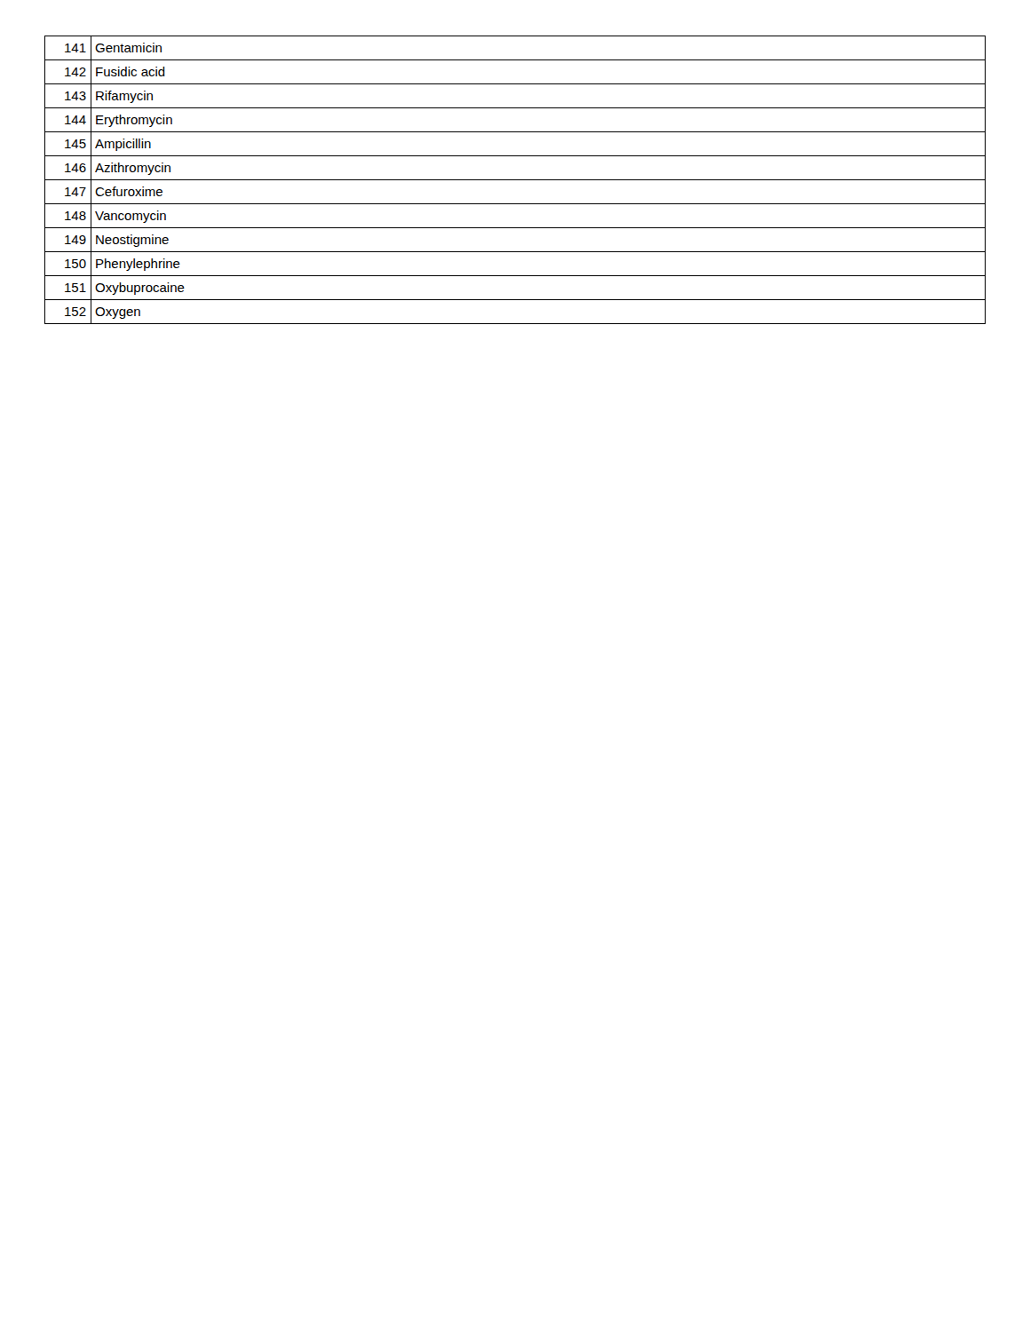| 141 | Gentamicin |
| 142 | Fusidic acid |
| 143 | Rifamycin |
| 144 | Erythromycin |
| 145 | Ampicillin |
| 146 | Azithromycin |
| 147 | Cefuroxime |
| 148 | Vancomycin |
| 149 | Neostigmine |
| 150 | Phenylephrine |
| 151 | Oxybuprocaine |
| 152 | Oxygen |